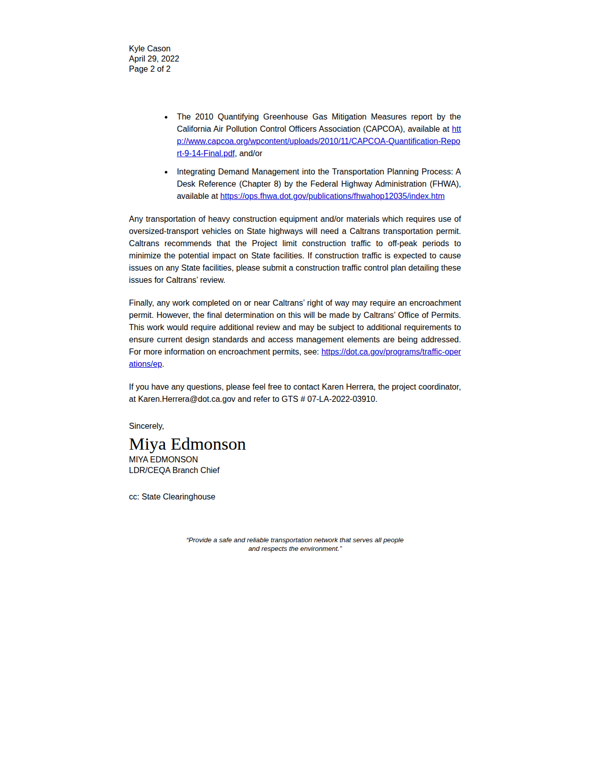Kyle Cason
April 29, 2022
Page 2 of 2
The 2010 Quantifying Greenhouse Gas Mitigation Measures report by the California Air Pollution Control Officers Association (CAPCOA), available at http://www.capcoa.org/wpcontent/uploads/2010/11/CAPCOA-Quantification-Report-9-14-Final.pdf, and/or
Integrating Demand Management into the Transportation Planning Process: A Desk Reference (Chapter 8) by the Federal Highway Administration (FHWA), available at https://ops.fhwa.dot.gov/publications/fhwahop12035/index.htm
Any transportation of heavy construction equipment and/or materials which requires use of oversized-transport vehicles on State highways will need a Caltrans transportation permit. Caltrans recommends that the Project limit construction traffic to off-peak periods to minimize the potential impact on State facilities. If construction traffic is expected to cause issues on any State facilities, please submit a construction traffic control plan detailing these issues for Caltrans’ review.
Finally, any work completed on or near Caltrans’ right of way may require an encroachment permit. However, the final determination on this will be made by Caltrans’ Office of Permits. This work would require additional review and may be subject to additional requirements to ensure current design standards and access management elements are being addressed. For more information on encroachment permits, see: https://dot.ca.gov/programs/traffic-operations/ep.
If you have any questions, please feel free to contact Karen Herrera, the project coordinator, at Karen.Herrera@dot.ca.gov and refer to GTS # 07-LA-2022-03910.
Sincerely,
Miya Edmonson
MIYA EDMONSON
LDR/CEQA Branch Chief
cc: State Clearinghouse
“Provide a safe and reliable transportation network that serves all people
and respects the environment.”